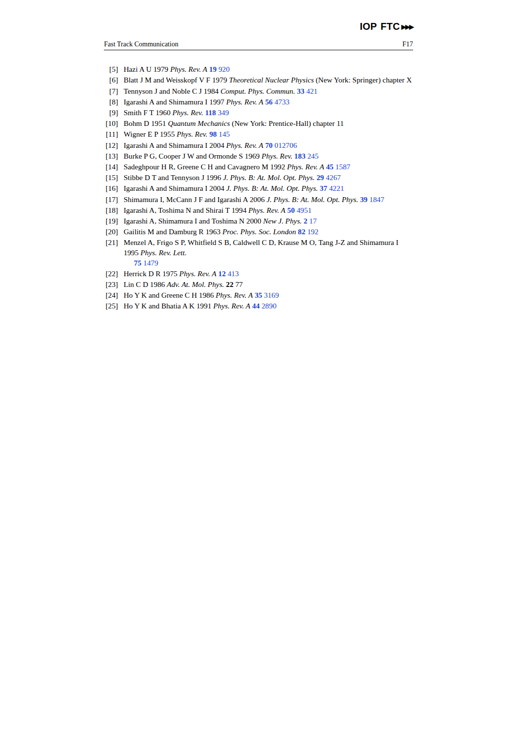IOP FTC▸▸▸
Fast Track Communication F17
[5] Hazi A U 1979 Phys. Rev. A 19 920
[6] Blatt J M and Weisskopf V F 1979 Theoretical Nuclear Physics (New York: Springer) chapter X
[7] Tennyson J and Noble C J 1984 Comput. Phys. Commun. 33 421
[8] Igarashi A and Shimamura I 1997 Phys. Rev. A 56 4733
[9] Smith F T 1960 Phys. Rev. 118 349
[10] Bohm D 1951 Quantum Mechanics (New York: Prentice-Hall) chapter 11
[11] Wigner E P 1955 Phys. Rev. 98 145
[12] Igarashi A and Shimamura I 2004 Phys. Rev. A 70 012706
[13] Burke P G, Cooper J W and Ormonde S 1969 Phys. Rev. 183 245
[14] Sadeghpour H R, Greene C H and Cavagnero M 1992 Phys. Rev. A 45 1587
[15] Stibbe D T and Tennyson J 1996 J. Phys. B: At. Mol. Opt. Phys. 29 4267
[16] Igarashi A and Shimamura I 2004 J. Phys. B: At. Mol. Opt. Phys. 37 4221
[17] Shimamura I, McCann J F and Igarashi A 2006 J. Phys. B: At. Mol. Opt. Phys. 39 1847
[18] Igarashi A, Toshima N and Shirai T 1994 Phys. Rev. A 50 4951
[19] Igarashi A, Shimamura I and Toshima N 2000 New J. Phys. 2 17
[20] Gailitis M and Damburg R 1963 Proc. Phys. Soc. London 82 192
[21] Menzel A, Frigo S P, Whitfield S B, Caldwell C D, Krause M O, Tang J-Z and Shimamura I 1995 Phys. Rev. Lett. 75 1479
[22] Herrick D R 1975 Phys. Rev. A 12 413
[23] Lin C D 1986 Adv. At. Mol. Phys. 22 77
[24] Ho Y K and Greene C H 1986 Phys. Rev. A 35 3169
[25] Ho Y K and Bhatia A K 1991 Phys. Rev. A 44 2890